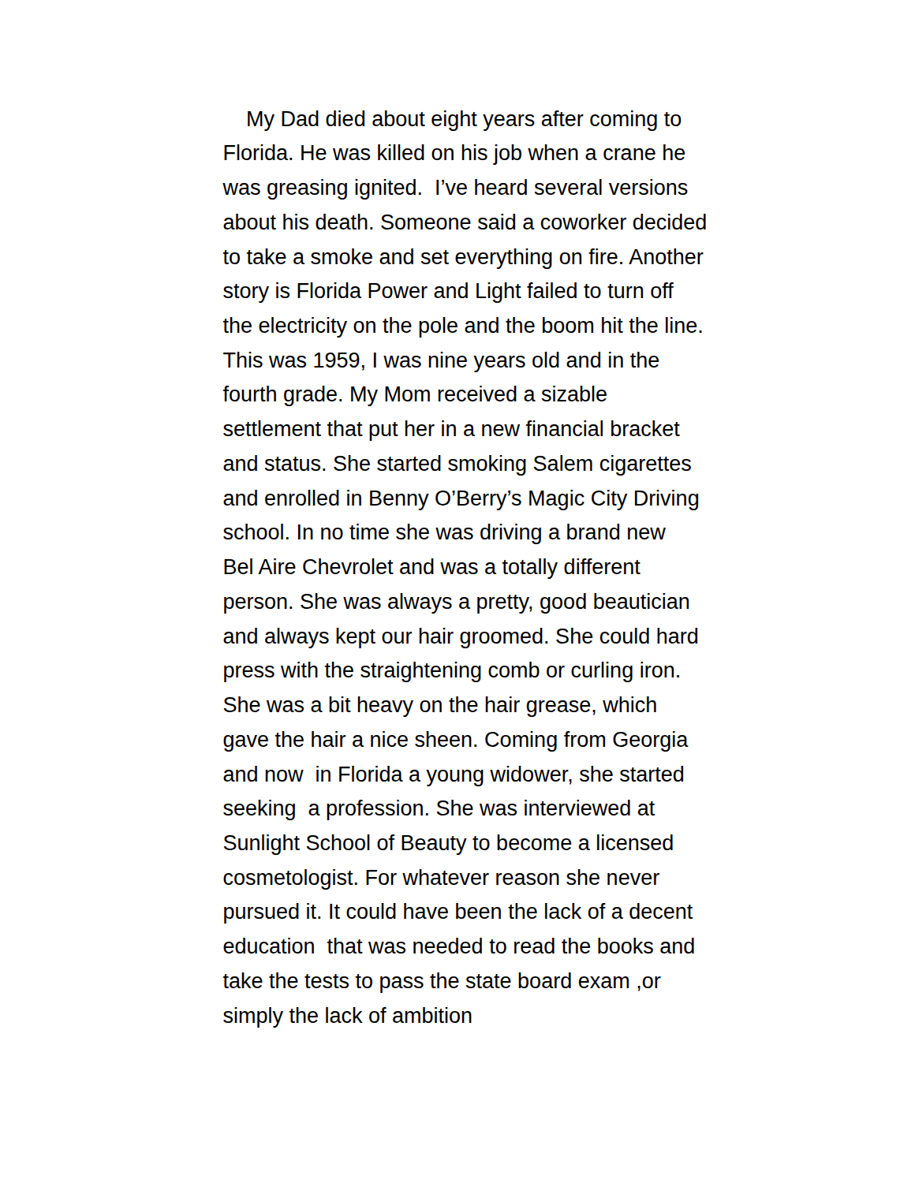My Dad died about eight years after coming to Florida. He was killed on his job when a crane he was greasing ignited. I’ve heard several versions about his death. Someone said a coworker decided to take a smoke and set everything on fire. Another story is Florida Power and Light failed to turn off the electricity on the pole and the boom hit the line. This was 1959, I was nine years old and in the fourth grade. My Mom received a sizable settlement that put her in a new financial bracket and status. She started smoking Salem cigarettes and enrolled in Benny O’Berry’s Magic City Driving school. In no time she was driving a brand new Bel Aire Chevrolet and was a totally different person. She was always a pretty, good beautician and always kept our hair groomed. She could hard press with the straightening comb or curling iron. She was a bit heavy on the hair grease, which gave the hair a nice sheen. Coming from Georgia and now in Florida a young widower, she started seeking a profession. She was interviewed at Sunlight School of Beauty to become a licensed cosmetologist. For whatever reason she never pursued it. It could have been the lack of a decent education that was needed to read the books and take the tests to pass the state board exam ,or simply the lack of ambition